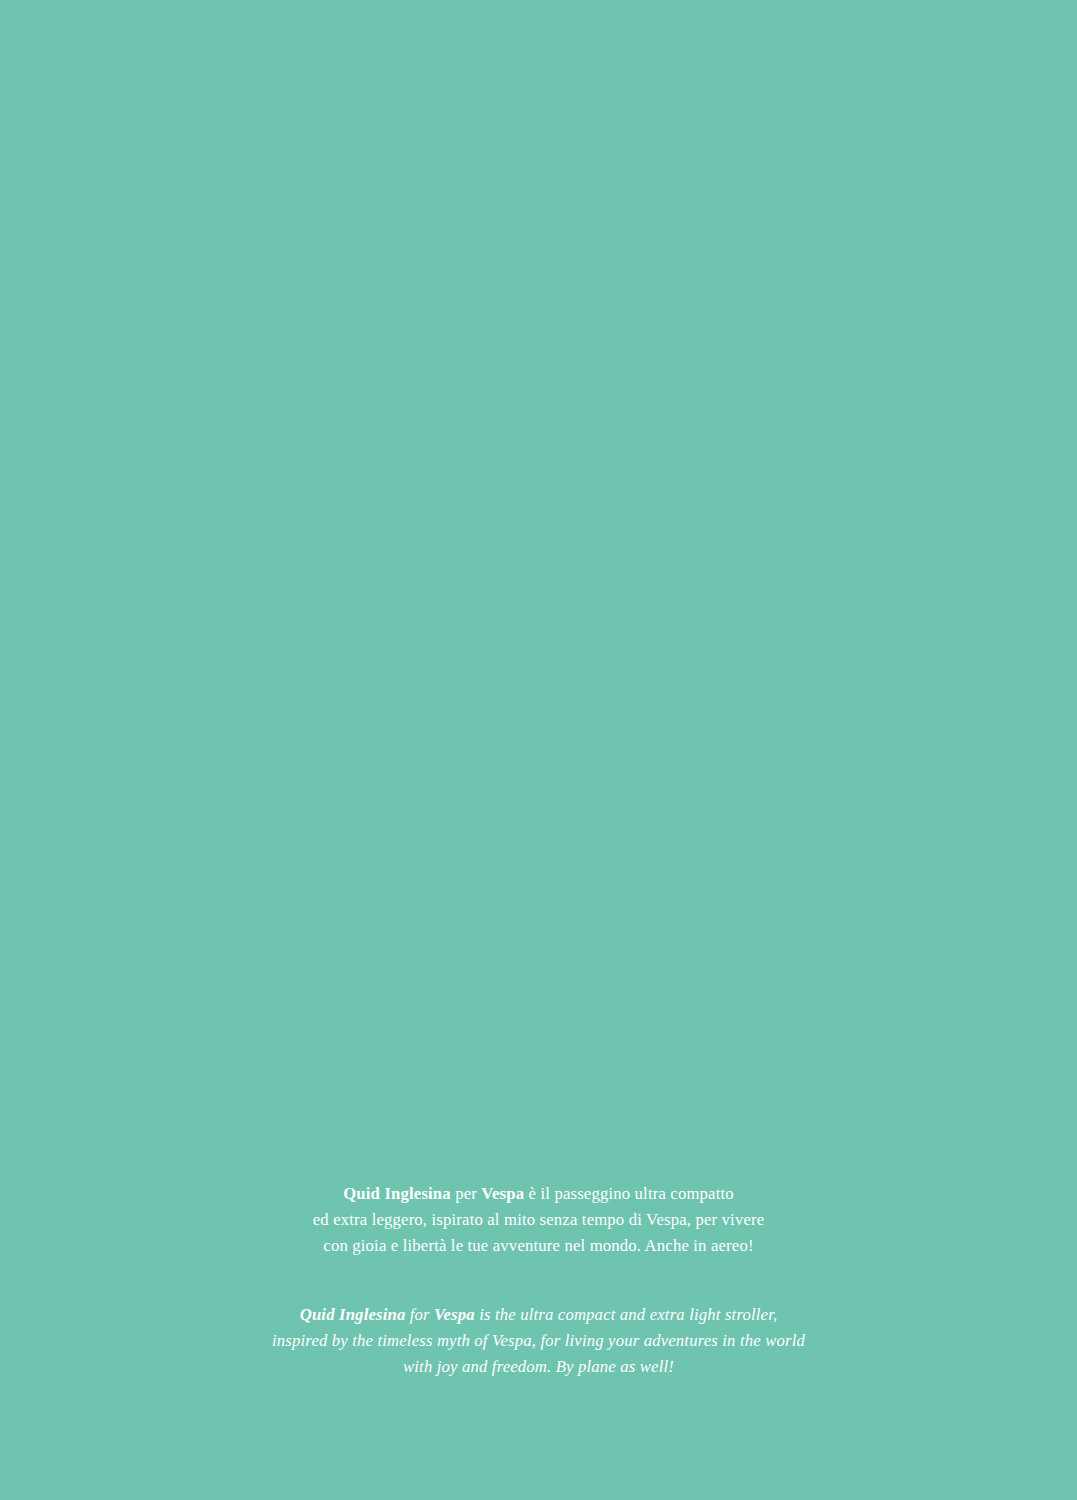Quid Inglesina per Vespa è il passeggino ultra compatto
ed extra leggero, ispirato al mito senza tempo di Vespa, per vivere
con gioia e libertà le tue avventure nel mondo. Anche in aereo!
Quid Inglesina for Vespa is the ultra compact and extra light stroller,
inspired by the timeless myth of Vespa, for living your adventures in the world
with joy and freedom. By plane as well!